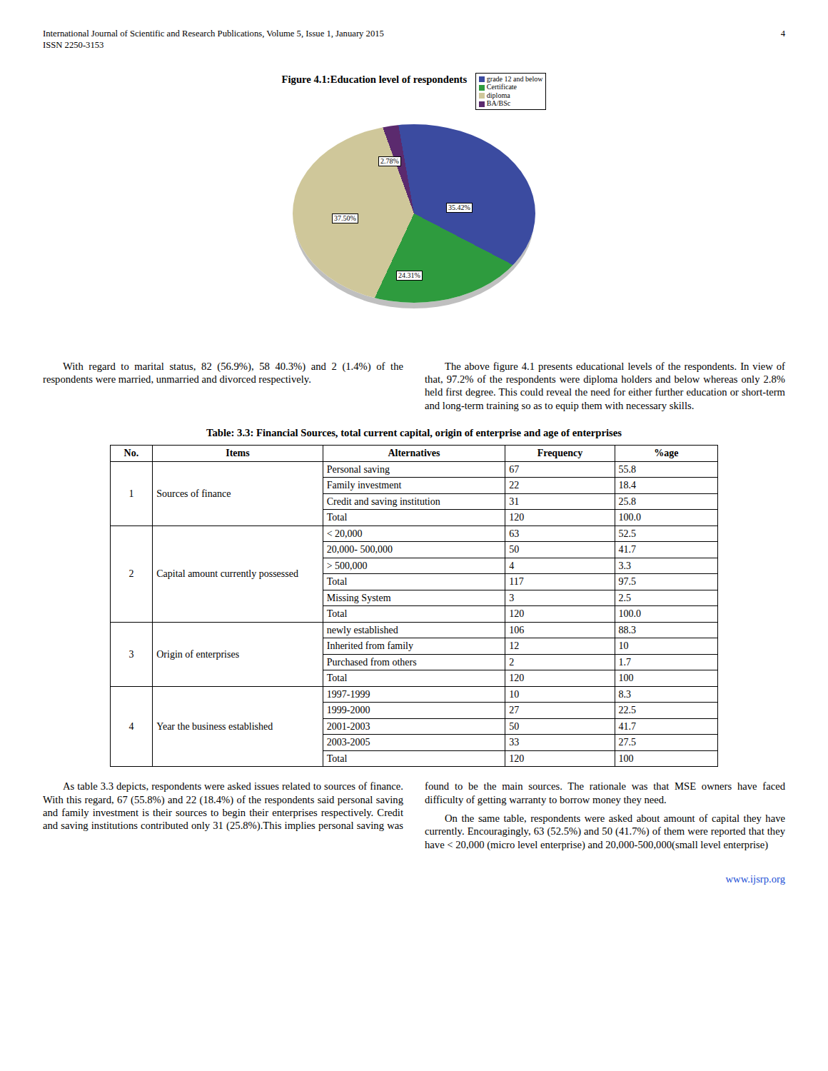International Journal of Scientific and Research Publications, Volume 5, Issue 1, January 2015
ISSN 2250-3153 4
Figure 4.1:Education level of respondents
grade 12 and below
Certificate
diploma
BA/BSc
35.42% 24.31% 37.50% 2.78%
With regard to marital status, 82 (56.9%), 58 40.3%) and 2 (1.4%) of the respondents were married, unmarried and divorced respectively.
The above figure 4.1 presents educational levels of the respondents. In view of that, 97.2% of the respondents were diploma holders and below whereas only 2.8% held first degree. This could reveal the need for either further education or short-term and long-term training so as to equip them with necessary skills.
Table: 3.3: Financial Sources, total current capital, origin of enterprise and age of enterprises
| No. | Items | Alternatives | Frequency | %age |
| --- | --- | --- | --- | --- |
| 1 | Sources of finance | Personal saving | 67 | 55.8 |
| Family investment | 22 | 18.4 |
| Credit and saving institution | 31 | 25.8 |
| Total | 120 | 100.0 |
| 2 | Capital amount currently possessed | < 20,000 | 63 | 52.5 |
| 20,000- 500,000 | 50 | 41.7 |
| > 500,000 | 4 | 3.3 |
| Total | 117 | 97.5 |
| Missing System | 3 | 2.5 |
| Total | 120 | 100.0 |
| 3 | Origin of enterprises | newly established | 106 | 88.3 |
| Inherited from family | 12 | 10 |
| Purchased from others | 2 | 1.7 |
| Total | 120 | 100 |
| 4 | Year the business established | 1997-1999 | 10 | 8.3 |
| 1999-2000 | 27 | 22.5 |
| 2001-2003 | 50 | 41.7 |
| 2003-2005 | 33 | 27.5 |
| Total | 120 | 100 |
As table 3.3 depicts, respondents were asked issues related to sources of finance. With this regard, 67 (55.8%) and 22 (18.4%) of the respondents said personal saving and family investment is their sources to begin their enterprises respectively. Credit and saving institutions contributed only 31 (25.8%).This implies personal saving was found to be the main sources. The rationale was that MSE owners have faced difficulty of getting warranty to borrow money they need.
On the same table, respondents were asked about amount of capital they have currently. Encouragingly, 63 (52.5%) and 50 (41.7%) of them were reported that they have < 20,000 (micro level enterprise) and 20,000-500,000(small level enterprise)
www.ijsrp.org